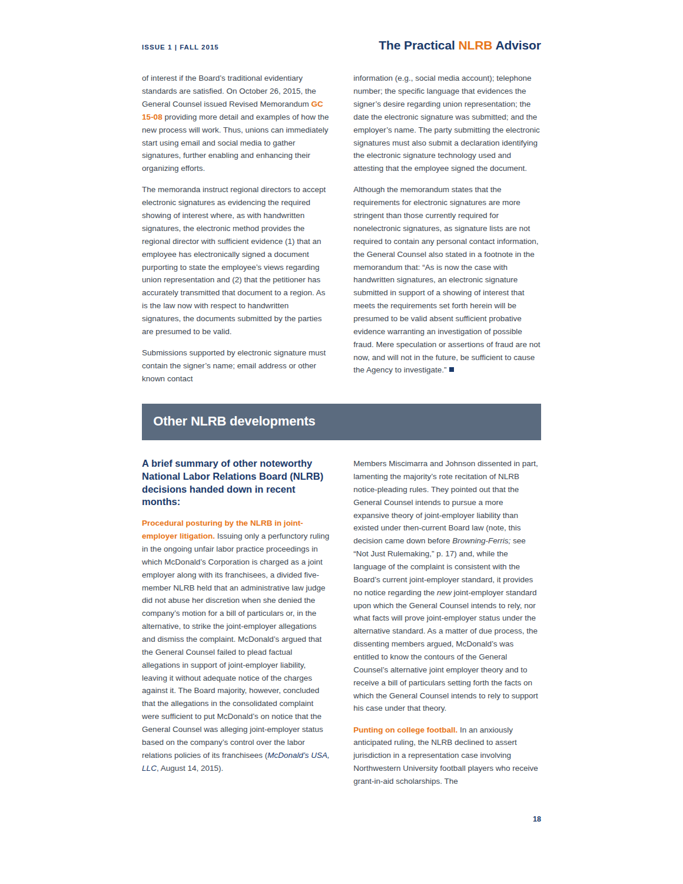Issue 1 | Fall 2015
The Practical NLRB Advisor
of interest if the Board’s traditional evidentiary standards are satisfied. On October 26, 2015, the General Counsel issued Revised Memorandum GC 15-08 providing more detail and examples of how the new process will work. Thus, unions can immediately start using email and social media to gather signatures, further enabling and enhancing their organizing efforts.
The memoranda instruct regional directors to accept electronic signatures as evidencing the required showing of interest where, as with handwritten signatures, the electronic method provides the regional director with sufficient evidence (1) that an employee has electronically signed a document purporting to state the employee’s views regarding union representation and (2) that the petitioner has accurately transmitted that document to a region. As is the law now with respect to handwritten signatures, the documents submitted by the parties are presumed to be valid.
Submissions supported by electronic signature must contain the signer’s name; email address or other known contact
information (e.g., social media account); telephone number; the specific language that evidences the signer’s desire regarding union representation; the date the electronic signature was submitted; and the employer’s name. The party submitting the electronic signatures must also submit a declaration identifying the electronic signature technology used and attesting that the employee signed the document.
Although the memorandum states that the requirements for electronic signatures are more stringent than those currently required for nonelectronic signatures, as signature lists are not required to contain any personal contact information, the General Counsel also stated in a footnote in the memorandum that: “As is now the case with handwritten signatures, an electronic signature submitted in support of a showing of interest that meets the requirements set forth herein will be presumed to be valid absent sufficient probative evidence warranting an investigation of possible fraud. Mere speculation or assertions of fraud are not now, and will not in the future, be sufficient to cause the Agency to investigate.”
Other NLRB developments
A brief summary of other noteworthy National Labor Relations Board (NLRB) decisions handed down in recent months:
Procedural posturing by the NLRB in joint-employer litigation. Issuing only a perfunctory ruling in the ongoing unfair labor practice proceedings in which McDonald’s Corporation is charged as a joint employer along with its franchisees, a divided five-member NLRB held that an administrative law judge did not abuse her discretion when she denied the company’s motion for a bill of particulars or, in the alternative, to strike the joint-employer allegations and dismiss the complaint. McDonald’s argued that the General Counsel failed to plead factual allegations in support of joint-employer liability, leaving it without adequate notice of the charges against it. The Board majority, however, concluded that the allegations in the consolidated complaint were sufficient to put McDonald’s on notice that the General Counsel was alleging joint-employer status based on the company’s control over the labor relations policies of its franchisees (McDonald’s USA, LLC, August 14, 2015).
Members Miscimarra and Johnson dissented in part, lamenting the majority’s rote recitation of NLRB notice-pleading rules. They pointed out that the General Counsel intends to pursue a more expansive theory of joint-employer liability than existed under then-current Board law (note, this decision came down before Browning-Ferris; see “Not Just Rulemaking,” p. 17) and, while the language of the complaint is consistent with the Board’s current joint-employer standard, it provides no notice regarding the new joint-employer standard upon which the General Counsel intends to rely, nor what facts will prove joint-employer status under the alternative standard. As a matter of due process, the dissenting members argued, McDonald’s was entitled to know the contours of the General Counsel’s alternative joint employer theory and to receive a bill of particulars setting forth the facts on which the General Counsel intends to rely to support his case under that theory.
Punting on college football. In an anxiously anticipated ruling, the NLRB declined to assert jurisdiction in a representation case involving Northwestern University football players who receive grant-in-aid scholarships. The
18